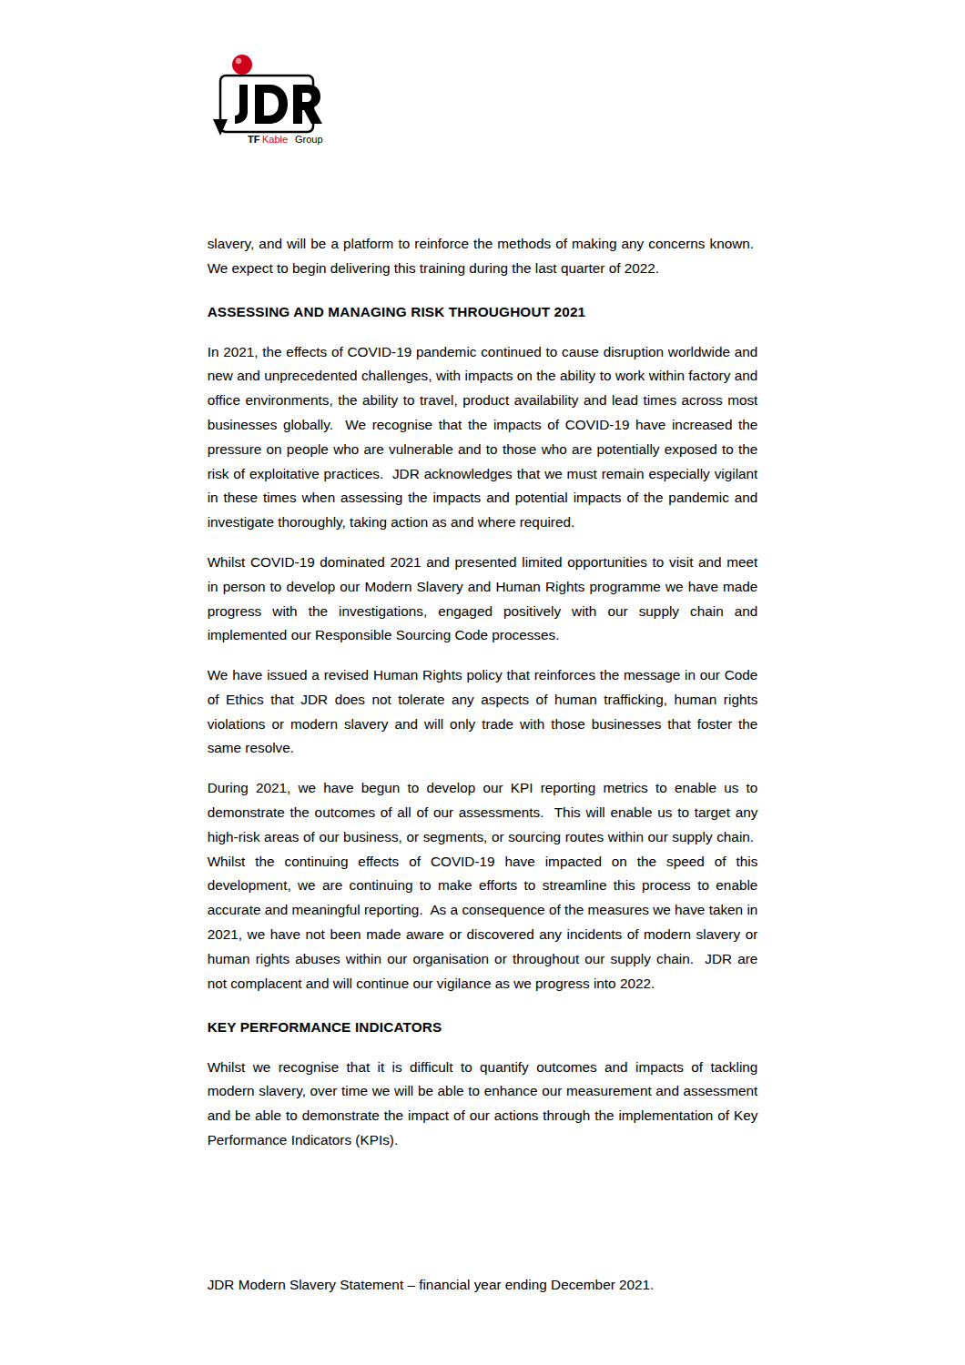TF Kable Group
slavery, and will be a platform to reinforce the methods of making any concerns known. We expect to begin delivering this training during the last quarter of 2022.
Assessing and Managing Risk Throughout 2021
In 2021, the effects of COVID-19 pandemic continued to cause disruption worldwide and new and unprecedented challenges, with impacts on the ability to work within factory and office environments, the ability to travel, product availability and lead times across most businesses globally. We recognise that the impacts of COVID-19 have increased the pressure on people who are vulnerable and to those who are potentially exposed to the risk of exploitative practices. JDR acknowledges that we must remain especially vigilant in these times when assessing the impacts and potential impacts of the pandemic and investigate thoroughly, taking action as and where required.
Whilst COVID-19 dominated 2021 and presented limited opportunities to visit and meet in person to develop our Modern Slavery and Human Rights programme we have made progress with the investigations, engaged positively with our supply chain and implemented our Responsible Sourcing Code processes.
We have issued a revised Human Rights policy that reinforces the message in our Code of Ethics that JDR does not tolerate any aspects of human trafficking, human rights violations or modern slavery and will only trade with those businesses that foster the same resolve.
During 2021, we have begun to develop our KPI reporting metrics to enable us to demonstrate the outcomes of all of our assessments. This will enable us to target any high-risk areas of our business, or segments, or sourcing routes within our supply chain. Whilst the continuing effects of COVID-19 have impacted on the speed of this development, we are continuing to make efforts to streamline this process to enable accurate and meaningful reporting. As a consequence of the measures we have taken in 2021, we have not been made aware or discovered any incidents of modern slavery or human rights abuses within our organisation or throughout our supply chain. JDR are not complacent and will continue our vigilance as we progress into 2022.
Key Performance Indicators
Whilst we recognise that it is difficult to quantify outcomes and impacts of tackling modern slavery, over time we will be able to enhance our measurement and assessment and be able to demonstrate the impact of our actions through the implementation of Key Performance Indicators (KPIs).
JDR Modern Slavery Statement – financial year ending December 2021.